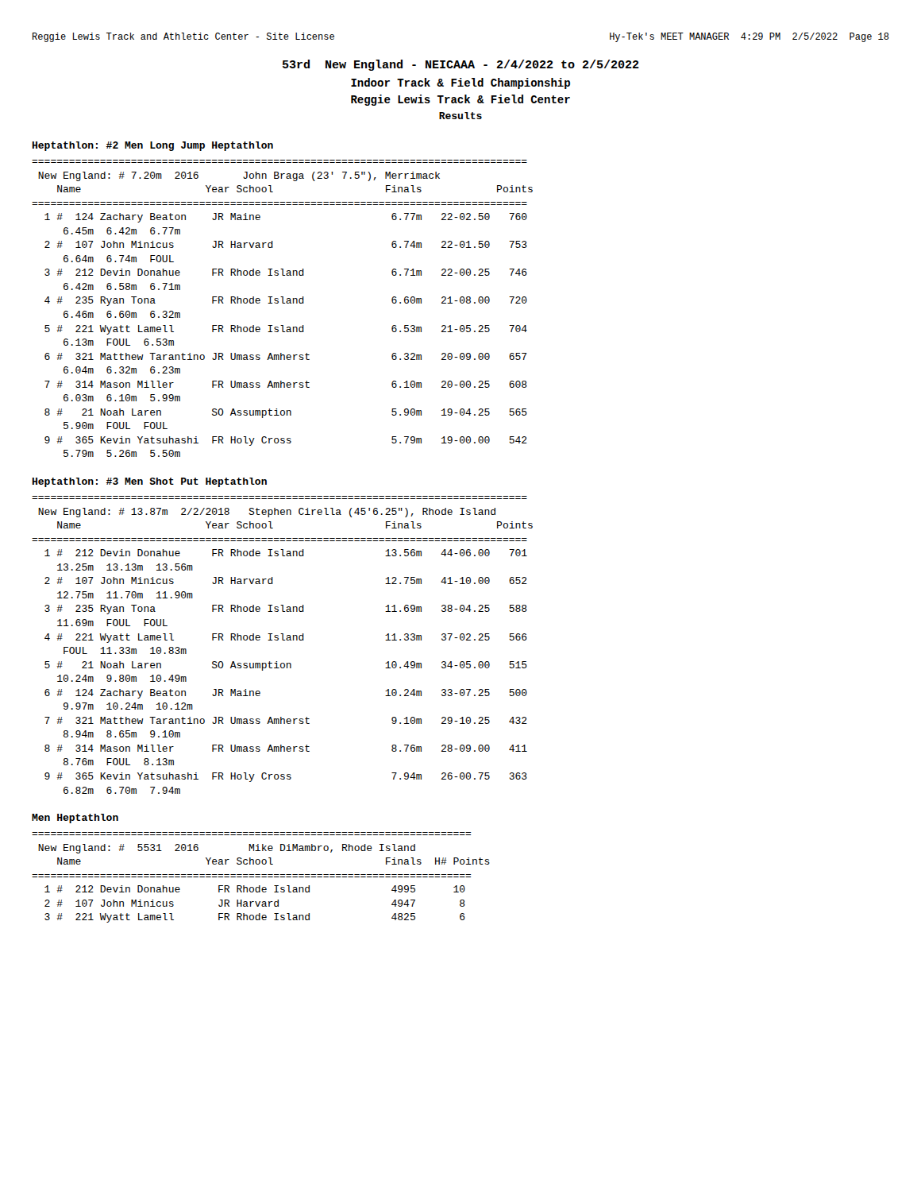Reggie Lewis Track and Athletic Center - Site License
Hy-Tek's MEET MANAGER 4:29 PM 2/5/2022 Page 18
53rd New England - NEICAAA - 2/4/2022 to 2/5/2022
Indoor Track & Field Championship
Reggie Lewis Track & Field Center
Results
Heptathlon: #2 Men Long Jump Heptathlon
================================================================================
 New England: # 7.20m  2016       John Braga (23' 7.5"), Merrimack
    Name                    Year School                  Finals            Points
================================================================================
  1 #  124 Zachary Beaton    JR Maine                     6.77m   22-02.50   760
     6.45m  6.42m  6.77m
  2 #  107 John Minicus      JR Harvard                   6.74m   22-01.50   753
     6.64m  6.74m  FOUL
  3 #  212 Devin Donahue     FR Rhode Island              6.71m   22-00.25   746
     6.42m  6.58m  6.71m
  4 #  235 Ryan Tona         FR Rhode Island              6.60m   21-08.00   720
     6.46m  6.60m  6.32m
  5 #  221 Wyatt Lamell      FR Rhode Island              6.53m   21-05.25   704
     6.13m  FOUL  6.53m
  6 #  321 Matthew Tarantino JR Umass Amherst             6.32m   20-09.00   657
     6.04m  6.32m  6.23m
  7 #  314 Mason Miller      FR Umass Amherst             6.10m   20-00.25   608
     6.03m  6.10m  5.99m
  8 #   21 Noah Laren        SO Assumption                5.90m   19-04.25   565
     5.90m  FOUL  FOUL
  9 #  365 Kevin Yatsuhashi  FR Holy Cross                5.79m   19-00.00   542
     5.79m  5.26m  5.50m
Heptathlon: #3 Men Shot Put Heptathlon
================================================================================
 New England: # 13.87m  2/2/2018   Stephen Cirella (45'6.25"), Rhode Island
    Name                    Year School                  Finals            Points
================================================================================
  1 #  212 Devin Donahue     FR Rhode Island             13.56m   44-06.00   701
    13.25m  13.13m  13.56m
  2 #  107 John Minicus      JR Harvard                  12.75m   41-10.00   652
    12.75m  11.70m  11.90m
  3 #  235 Ryan Tona         FR Rhode Island             11.69m   38-04.25   588
    11.69m  FOUL  FOUL
  4 #  221 Wyatt Lamell      FR Rhode Island             11.33m   37-02.25   566
     FOUL  11.33m  10.83m
  5 #   21 Noah Laren        SO Assumption               10.49m   34-05.00   515
    10.24m  9.80m  10.49m
  6 #  124 Zachary Beaton    JR Maine                    10.24m   33-07.25   500
     9.97m  10.24m  10.12m
  7 #  321 Matthew Tarantino JR Umass Amherst             9.10m   29-10.25   432
     8.94m  8.65m  9.10m
  8 #  314 Mason Miller      FR Umass Amherst             8.76m   28-09.00   411
     8.76m  FOUL  8.13m
  9 #  365 Kevin Yatsuhashi  FR Holy Cross                7.94m   26-00.75   363
     6.82m  6.70m  7.94m
Men Heptathlon
=======================================================================
 New England: #  5531  2016        Mike DiMambro, Rhode Island
    Name                    Year School                  Finals  H# Points
=======================================================================
  1 #  212 Devin Donahue      FR Rhode Island             4995      10
  2 #  107 John Minicus       JR Harvard                  4947       8
  3 #  221 Wyatt Lamell       FR Rhode Island             4825       6